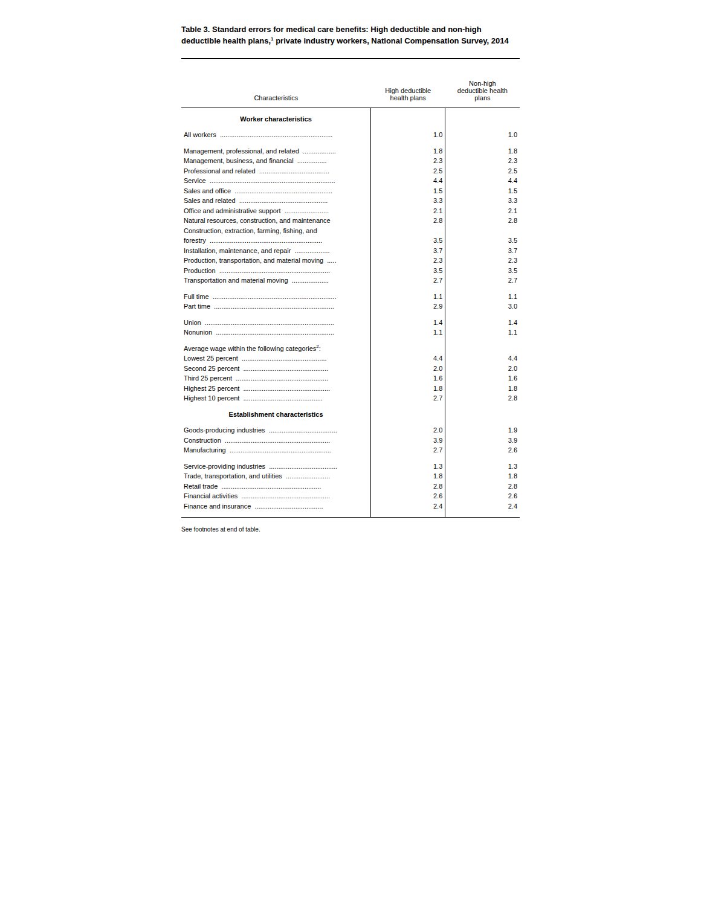Table 3. Standard errors for medical care benefits: High deductible and non-high deductible health plans,1 private industry workers, National Compensation Survey, 2014
| Characteristics | High deductible health plans | Non-high deductible health plans |
| --- | --- | --- |
| Worker characteristics | | |
| All workers ............................................................. | 1.0 | 1.0 |
| Management, professional, and related .................. | 1.8 | 1.8 |
| Management, business, and financial ................ | 2.3 | 2.3 |
| Professional and related ...................................... | 2.5 | 2.5 |
| Service .................................................................... | 4.4 | 4.4 |
| Sales and office ..................................................... | 1.5 | 1.5 |
| Sales and related ................................................ | 3.3 | 3.3 |
| Office and administrative support ........................ | 2.1 | 2.1 |
| Natural resources, construction, and maintenance | 2.8 | 2.8 |
| Construction, extraction, farming, fishing, and | | |
| forestry ............................................................. | 3.5 | 3.5 |
| Installation, maintenance, and repair ................... | 3.7 | 3.7 |
| Production, transportation, and material moving ..... | 2.3 | 2.3 |
| Production ............................................................ | 3.5 | 3.5 |
| Transportation and material moving .................... | 2.7 | 2.7 |
| Full time ................................................................... | 1.1 | 1.1 |
| Part time ................................................................. | 2.9 | 3.0 |
| Union ...................................................................... | 1.4 | 1.4 |
| Nonunion ................................................................ | 1.1 | 1.1 |
| Average wage within the following categories 2 : | | |
| Lowest 25 percent .............................................. | 4.4 | 4.4 |
| Second 25 percent .............................................. | 2.0 | 2.0 |
| Third 25 percent .................................................. | 1.6 | 1.6 |
| Highest 25 percent ............................................... | 1.8 | 1.8 |
| Highest 10 percent ........................................... | 2.7 | 2.8 |
| Establishment characteristics | | |
| Goods-producing industries ..................................... | 2.0 | 1.9 |
| Construction ......................................................... | 3.9 | 3.9 |
| Manufacturing ....................................................... | 2.7 | 2.6 |
| Service-providing industries ..................................... | 1.3 | 1.3 |
| Trade, transportation, and utilities ........................ | 1.8 | 1.8 |
| Retail trade ...................................................... | 2.8 | 2.8 |
| Financial activities ................................................ | 2.6 | 2.6 |
| Finance and insurance ..................................... | 2.4 | 2.4 |
See footnotes at end of table.